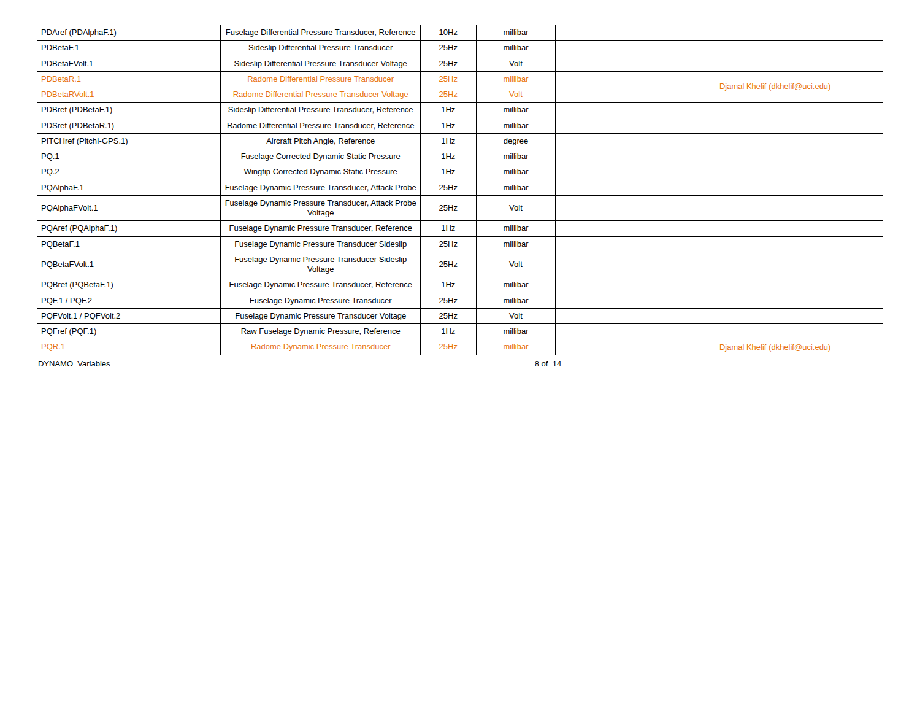| PDAref (PDAlphaF.1) | Fuselage Differential Pressure Transducer, Reference | 10Hz | millibar | | |
| PDBetaF.1 | Sideslip Differential Pressure Transducer | 25Hz | millibar | | |
| PDBetaFVolt.1 | Sideslip Differential Pressure Transducer Voltage | 25Hz | Volt | | |
| PDBetaR.1 | Radome Differential Pressure Transducer | 25Hz | millibar | | Djamal Khelif (dkhelif@uci.edu) |
| PDBetaRVolt.1 | Radome Differential Pressure Transducer Voltage | 25Hz | Volt | |
| PDBref (PDBetaF.1) | Sideslip Differential Pressure Transducer, Reference | 1Hz | millibar | | |
| PDSref (PDBetaR.1) | Radome Differential Pressure Transducer, Reference | 1Hz | millibar | | |
| PITCHref (PitchI-GPS.1) | Aircraft Pitch Angle, Reference | 1Hz | degree | | |
| PQ.1 | Fuselage Corrected Dynamic Static Pressure | 1Hz | millibar | | |
| PQ.2 | Wingtip Corrected Dynamic Static Pressure | 1Hz | millibar | | |
| PQAlphaF.1 | Fuselage Dynamic Pressure Transducer, Attack Probe | 25Hz | millibar | | |
| PQAlphaFVolt.1 | Fuselage Dynamic Pressure Transducer, Attack Probe Voltage | 25Hz | Volt | | |
| PQAref (PQAlphaF.1) | Fuselage Dynamic Pressure Transducer, Reference | 1Hz | millibar | | |
| PQBetaF.1 | Fuselage Dynamic Pressure Transducer Sideslip | 25Hz | millibar | | |
| PQBetaFVolt.1 | Fuselage Dynamic Pressure Transducer Sideslip Voltage | 25Hz | Volt | | |
| PQBref (PQBetaF.1) | Fuselage Dynamic Pressure Transducer, Reference | 1Hz | millibar | | |
| PQF.1 / PQF.2 | Fuselage Dynamic Pressure Transducer | 25Hz | millibar | | |
| PQFVolt.1 / PQFVolt.2 | Fuselage Dynamic Pressure Transducer Voltage | 25Hz | Volt | | |
| PQFref (PQF.1) | Raw Fuselage Dynamic Pressure, Reference | 1Hz | millibar | | |
| PQR.1 | Radome Dynamic Pressure Transducer | 25Hz | millibar | | Djamal Khelif (dkhelif@uci.edu) |
DYNAMO_Variables 8 of 14